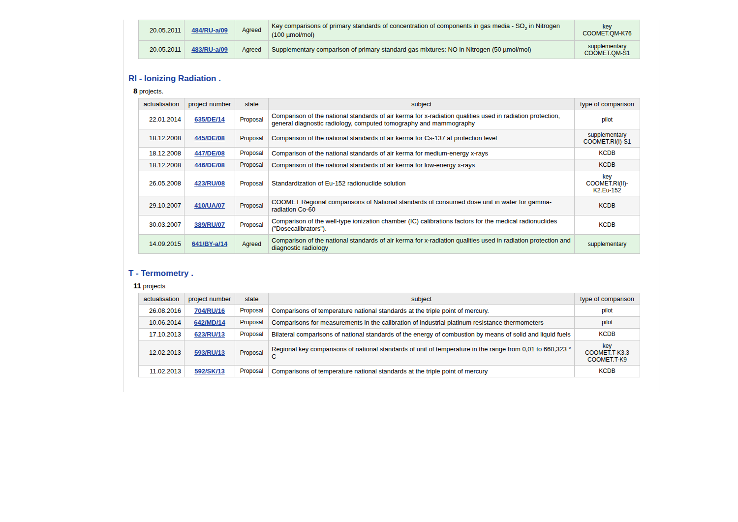| 20.05.2011 | 484/RU-a/09 | Agreed | Key comparisons of primary standards of concentration of components in gas media - SO 2 in Nitrogen (100 µmol/mol) | key COOMET.QM-K76 |
| 20.05.2011 | 483/RU-a/09 | Agreed | Supplementary comparison of primary standard gas mixtures: NO in Nitrogen (50 µmol/mol) | supplementary COOMET.QM-S1 |
RI - Ionizing Radiation .
8 projects.
| actualisation | project number | state | subject | type of comparison |
| --- | --- | --- | --- | --- |
| 22.01.2014 | 635/DE/14 | Proposal | Comparison of the national standards of air kerma for x-radiation qualities used in radiation protection, general diagnostic radiology, computed tomography and mammography | pilot |
| 18.12.2008 | 445/DE/08 | Proposal | Comparison of the national standards of air kerma for Cs-137 at protection level | supplementary COOMET.RI(I)-S1 |
| 18.12.2008 | 447/DE/08 | Proposal | Comparison of the national standards of air kerma for medium-energy x-rays | KCDB |
| 18.12.2008 | 446/DE/08 | Proposal | Comparison of the national standards of air kerma for low-energy x-rays | KCDB |
| 26.05.2008 | 423/RU/08 | Proposal | Standardization of Eu-152 radionuclide solution | key COOMET.RI(II)-K2.Eu-152 |
| 29.10.2007 | 410/UA/07 | Proposal | COOMET Regional comparisons of National standards of consumed dose unit in water for gamma-radiation Co-60 | KCDB |
| 30.03.2007 | 389/RU/07 | Proposal | Comparison of the well-type ionization chamber (IC) calibrations factors for the medical radionuclides ("Dosecalibrators"). | KCDB |
| 14.09.2015 | 641/BY-a/14 | Agreed | Comparison of the national standards of air kerma for x-radiation qualities used in radiation protection and diagnostic radiology | supplementary |
T - Termometry .
11 projects
| actualisation | project number | state | subject | type of comparison |
| --- | --- | --- | --- | --- |
| 26.08.2016 | 704/RU/16 | Proposal | Comparisons of temperature national standards at the triple point of mercury. | pilot |
| 10.06.2014 | 642/MD/14 | Proposal | Comparisons for measurements in the calibration of industrial platinum resistance thermometers | pilot |
| 17.10.2013 | 623/RU/13 | Proposal | Bilateral comparisons of national standards of the energy of combustion by means of solid and liquid fuels | KCDB |
| 12.02.2013 | 593/RU/13 | Proposal | Regional key comparisons of national standards of unit of temperature in the range from 0,01 to 660,323 ° C | key COOMET.T-K3.3 COOMET.T-K9 |
| 11.02.2013 | 592/SK/13 | Proposal | Comparisons of temperature national standards at the triple point of mercury | KCDB |